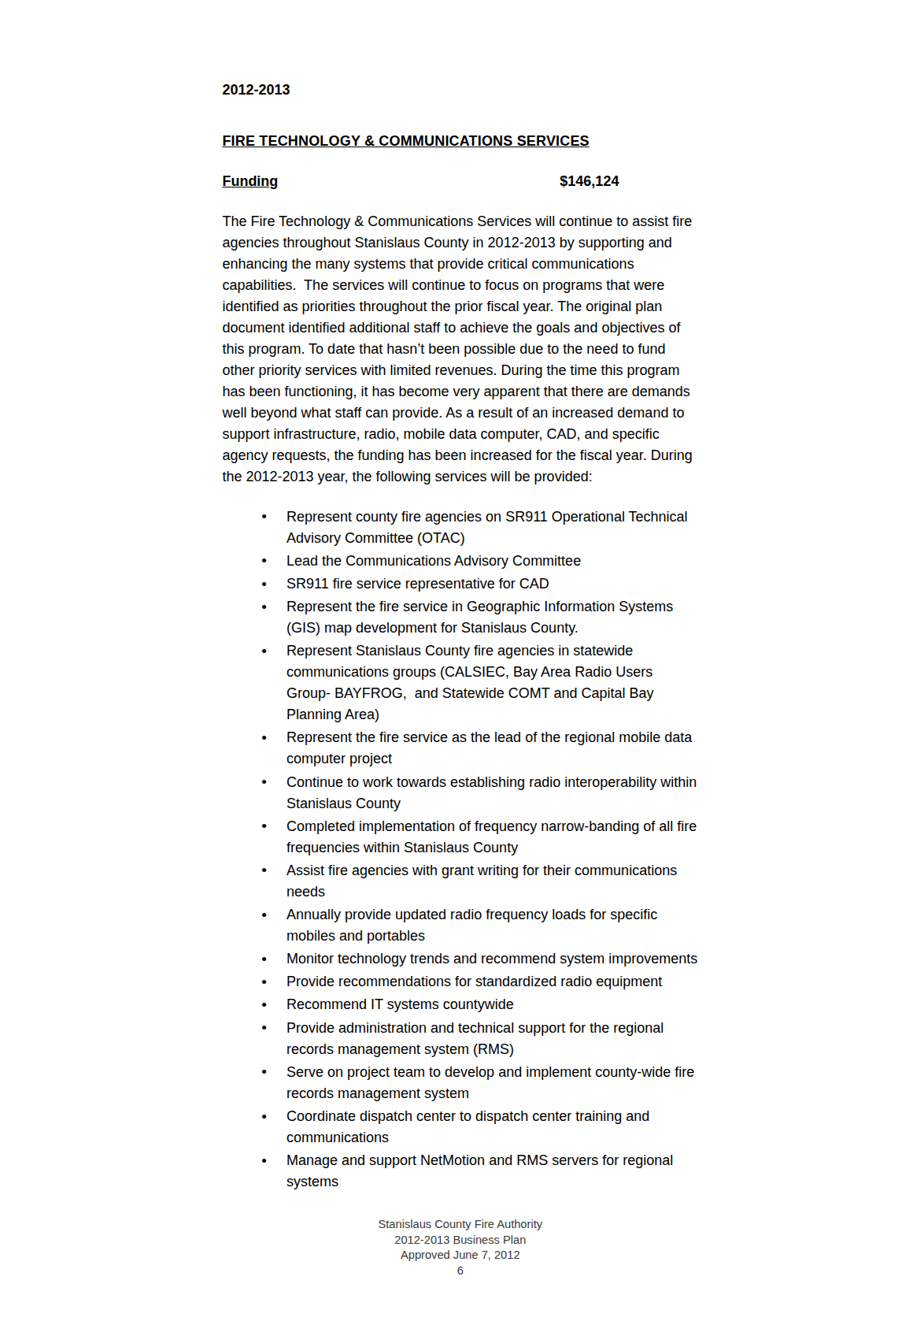2012-2013
FIRE TECHNOLOGY & COMMUNICATIONS SERVICES
Funding $146,124
The Fire Technology & Communications Services will continue to assist fire agencies throughout Stanislaus County in 2012-2013 by supporting and enhancing the many systems that provide critical communications capabilities. The services will continue to focus on programs that were identified as priorities throughout the prior fiscal year. The original plan document identified additional staff to achieve the goals and objectives of this program. To date that hasn’t been possible due to the need to fund other priority services with limited revenues. During the time this program has been functioning, it has become very apparent that there are demands well beyond what staff can provide. As a result of an increased demand to support infrastructure, radio, mobile data computer, CAD, and specific agency requests, the funding has been increased for the fiscal year. During the 2012-2013 year, the following services will be provided:
Represent county fire agencies on SR911 Operational Technical Advisory Committee (OTAC)
Lead the Communications Advisory Committee
SR911 fire service representative for CAD
Represent the fire service in Geographic Information Systems (GIS) map development for Stanislaus County.
Represent Stanislaus County fire agencies in statewide communications groups (CALSIEC, Bay Area Radio Users Group- BAYFROG, and Statewide COMT and Capital Bay Planning Area)
Represent the fire service as the lead of the regional mobile data computer project
Continue to work towards establishing radio interoperability within Stanislaus County
Completed implementation of frequency narrow-banding of all fire frequencies within Stanislaus County
Assist fire agencies with grant writing for their communications needs
Annually provide updated radio frequency loads for specific mobiles and portables
Monitor technology trends and recommend system improvements
Provide recommendations for standardized radio equipment
Recommend IT systems countywide
Provide administration and technical support for the regional records management system (RMS)
Serve on project team to develop and implement county-wide fire records management system
Coordinate dispatch center to dispatch center training and communications
Manage and support NetMotion and RMS servers for regional systems
Stanislaus County Fire Authority
2012-2013 Business Plan
Approved June 7, 2012
6